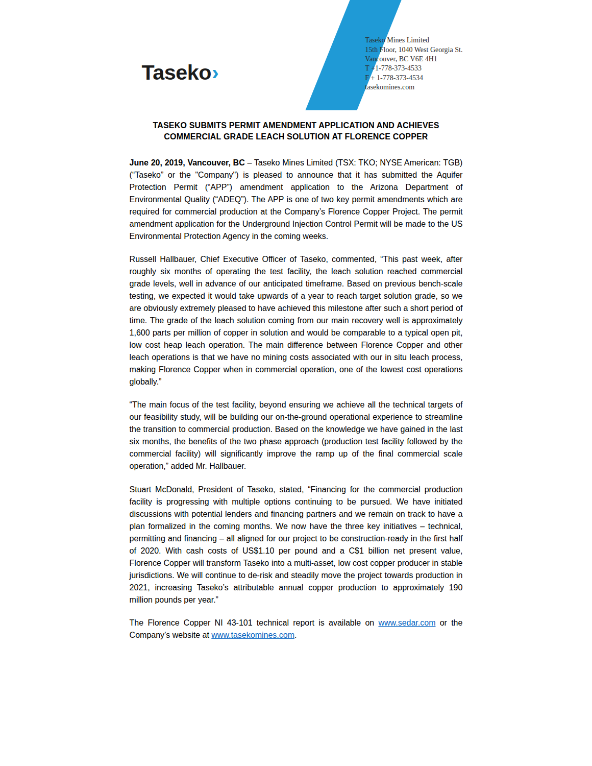Taseko›
Taseko Mines Limited
15th Floor, 1040 West Georgia St.
Vancouver, BC V6E 4H1
T +1-778-373-4533
F + 1-778-373-4534
tasekomines.com
Taseko submits permit amendment application and achieves commercial grade leach solution at Florence Copper
June 20, 2019, Vancouver, BC – Taseko Mines Limited (TSX: TKO; NYSE American: TGB) (“Taseko” or the "Company") is pleased to announce that it has submitted the Aquifer Protection Permit (“APP”) amendment application to the Arizona Department of Environmental Quality (“ADEQ”). The APP is one of two key permit amendments which are required for commercial production at the Company’s Florence Copper Project. The permit amendment application for the Underground Injection Control Permit will be made to the US Environmental Protection Agency in the coming weeks.
Russell Hallbauer, Chief Executive Officer of Taseko, commented, “This past week, after roughly six months of operating the test facility, the leach solution reached commercial grade levels, well in advance of our anticipated timeframe. Based on previous bench-scale testing, we expected it would take upwards of a year to reach target solution grade, so we are obviously extremely pleased to have achieved this milestone after such a short period of time. The grade of the leach solution coming from our main recovery well is approximately 1,600 parts per million of copper in solution and would be comparable to a typical open pit, low cost heap leach operation. The main difference between Florence Copper and other leach operations is that we have no mining costs associated with our in situ leach process, making Florence Copper when in commercial operation, one of the lowest cost operations globally.”
“The main focus of the test facility, beyond ensuring we achieve all the technical targets of our feasibility study, will be building our on-the-ground operational experience to streamline the transition to commercial production. Based on the knowledge we have gained in the last six months, the benefits of the two phase approach (production test facility followed by the commercial facility) will significantly improve the ramp up of the final commercial scale operation,” added Mr. Hallbauer.
Stuart McDonald, President of Taseko, stated, “Financing for the commercial production facility is progressing with multiple options continuing to be pursued. We have initiated discussions with potential lenders and financing partners and we remain on track to have a plan formalized in the coming months. We now have the three key initiatives – technical, permitting and financing – all aligned for our project to be construction-ready in the first half of 2020. With cash costs of US$1.10 per pound and a C$1 billion net present value, Florence Copper will transform Taseko into a multi-asset, low cost copper producer in stable jurisdictions. We will continue to de-risk and steadily move the project towards production in 2021, increasing Taseko’s attributable annual copper production to approximately 190 million pounds per year.”
The Florence Copper NI 43-101 technical report is available on www.sedar.com or the Company’s website at www.tasekomines.com.